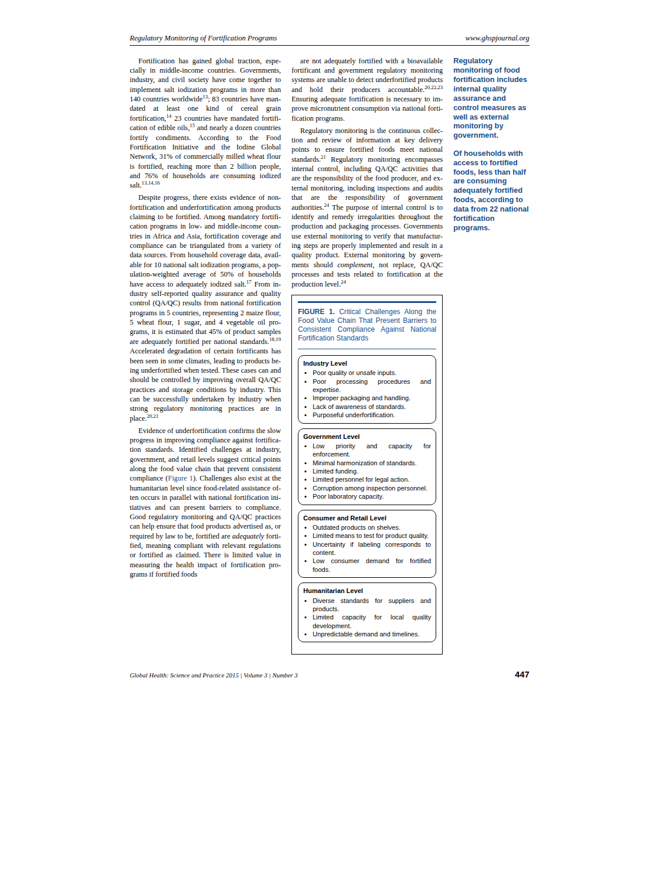Regulatory Monitoring of Fortification Programs www.ghspjournal.org
Fortification has gained global traction, especially in middle-income countries. Governments, industry, and civil society have come together to implement salt iodization programs in more than 140 countries worldwide13; 83 countries have mandated at least one kind of cereal grain fortification,14 23 countries have mandated fortification of edible oils,15 and nearly a dozen countries fortify condiments. According to the Food Fortification Initiative and the Iodine Global Network, 31% of commercially milled wheat flour is fortified, reaching more than 2 billion people, and 76% of households are consuming iodized salt.13,14,16
Despite progress, there exists evidence of non-fortification and underfortification among products claiming to be fortified. Among mandatory fortification programs in low- and middle-income countries in Africa and Asia, fortification coverage and compliance can be triangulated from a variety of data sources. From household coverage data, available for 10 national salt iodization programs, a population-weighted average of 50% of households have access to adequately iodized salt.17 From industry self-reported quality assurance and quality control (QA/QC) results from national fortification programs in 5 countries, representing 2 maize flour, 5 wheat flour, 1 sugar, and 4 vegetable oil programs, it is estimated that 45% of product samples are adequately fortified per national standards.18,19 Accelerated degradation of certain fortificants has been seen in some climates, leading to products being underfortified when tested. These cases can and should be controlled by improving overall QA/QC practices and storage conditions by industry. This can be successfully undertaken by industry when strong regulatory monitoring practices are in place.20,21
Evidence of underfortification confirms the slow progress in improving compliance against fortification standards. Identified challenges at industry, government, and retail levels suggest critical points along the food value chain that prevent consistent compliance (Figure 1). Challenges also exist at the humanitarian level since food-related assistance often occurs in parallel with national fortification initiatives and can present barriers to compliance. Good regulatory monitoring and QA/QC practices can help ensure that food products advertised as, or required by law to be, fortified are adequately fortified, meaning compliant with relevant regulations or fortified as claimed. There is limited value in measuring the health impact of fortification programs if fortified foods
are not adequately fortified with a bioavailable fortificant and government regulatory monitoring systems are unable to detect underfortified products and hold their producers accountable.20,22,23 Ensuring adequate fortification is necessary to improve micronutrient consumption via national fortification programs.
Regulatory monitoring is the continuous collection and review of information at key delivery points to ensure fortified foods meet national standards.21 Regulatory monitoring encompasses internal control, including QA/QC activities that are the responsibility of the food producer, and external monitoring, including inspections and audits that are the responsibility of government authorities.24 The purpose of internal control is to identify and remedy irregularities throughout the production and packaging processes. Governments use external monitoring to verify that manufacturing steps are properly implemented and result in a quality product. External monitoring by governments should complement, not replace, QA/QC processes and tests related to fortification at the production level.24
FIGURE 1. Critical Challenges Along the Food Value Chain That Present Barriers to Consistent Compliance Against National Fortification Standards
Industry Level
Poor quality or unsafe inputs.
Poor processing procedures and expertise.
Improper packaging and handling.
Lack of awareness of standards.
Purposeful underfortification.
Government Level
Low priority and capacity for enforcement.
Minimal harmonization of standards.
Limited funding.
Limited personnel for legal action.
Corruption among inspection personnel.
Poor laboratory capacity.
Consumer and Retail Level
Outdated products on shelves.
Limited means to test for product quality.
Uncertainty if labeling corresponds to content.
Low consumer demand for fortified foods.
Humanitarian Level
Diverse standards for suppliers and products.
Limited capacity for local quality development.
Unpredictable demand and timelines.
Regulatory monitoring of food fortification includes internal quality assurance and control measures as well as external monitoring by government.
Of households with access to fortified foods, less than half are consuming adequately fortified foods, according to data from 22 national fortification programs.
Global Health: Science and Practice 2015 | Volume 3 | Number 3 447